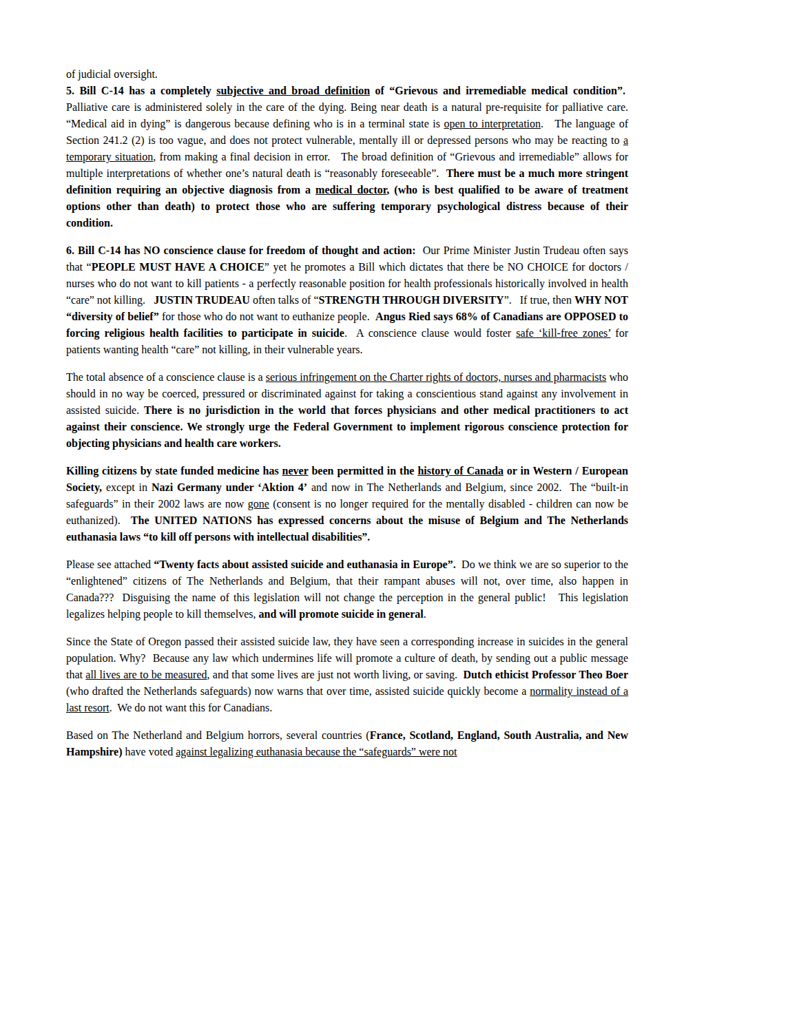of judicial oversight.
5. Bill C-14 has a completely subjective and broad definition of “Grievous and irremediable medical condition”. Palliative care is administered solely in the care of the dying. Being near death is a natural pre-requisite for palliative care. “Medical aid in dying” is dangerous because defining who is in a terminal state is open to interpretation. The language of Section 241.2 (2) is too vague, and does not protect vulnerable, mentally ill or depressed persons who may be reacting to a temporary situation, from making a final decision in error. The broad definition of “Grievous and irremediable” allows for multiple interpretations of whether one’s natural death is “reasonably foreseeable”. There must be a much more stringent definition requiring an objective diagnosis from a medical doctor, (who is best qualified to be aware of treatment options other than death) to protect those who are suffering temporary psychological distress because of their condition.
6. Bill C-14 has NO conscience clause for freedom of thought and action: Our Prime Minister Justin Trudeau often says that “PEOPLE MUST HAVE A CHOICE” yet he promotes a Bill which dictates that there be NO CHOICE for doctors / nurses who do not want to kill patients - a perfectly reasonable position for health professionals historically involved in health “care” not killing. JUSTIN TRUDEAU often talks of “STRENGTH THROUGH DIVERSITY”. If true, then WHY NOT “diversity of belief” for those who do not want to euthanize people. Angus Ried says 68% of Canadians are OPPOSED to forcing religious health facilities to participate in suicide. A conscience clause would foster safe ‘kill-free zones’ for patients wanting health “care” not killing, in their vulnerable years.
The total absence of a conscience clause is a serious infringement on the Charter rights of doctors, nurses and pharmacists who should in no way be coerced, pressured or discriminated against for taking a conscientious stand against any involvement in assisted suicide. There is no jurisdiction in the world that forces physicians and other medical practitioners to act against their conscience. We strongly urge the Federal Government to implement rigorous conscience protection for objecting physicians and health care workers.
Killing citizens by state funded medicine has never been permitted in the history of Canada or in Western / European Society, except in Nazi Germany under ‘Aktion 4’ and now in The Netherlands and Belgium, since 2002. The “built-in safeguards” in their 2002 laws are now gone (consent is no longer required for the mentally disabled - children can now be euthanized). The UNITED NATIONS has expressed concerns about the misuse of Belgium and The Netherlands euthanasia laws “to kill off persons with intellectual disabilities”.
Please see attached “Twenty facts about assisted suicide and euthanasia in Europe”. Do we think we are so superior to the “enlightened” citizens of The Netherlands and Belgium, that their rampant abuses will not, over time, also happen in Canada??? Disguising the name of this legislation will not change the perception in the general public! This legislation legalizes helping people to kill themselves, and will promote suicide in general.
Since the State of Oregon passed their assisted suicide law, they have seen a corresponding increase in suicides in the general population. Why? Because any law which undermines life will promote a culture of death, by sending out a public message that all lives are to be measured, and that some lives are just not worth living, or saving. Dutch ethicist Professor Theo Boer (who drafted the Netherlands safeguards) now warns that over time, assisted suicide quickly become a normality instead of a last resort. We do not want this for Canadians.
Based on The Netherland and Belgium horrors, several countries (France, Scotland, England, South Australia, and New Hampshire) have voted against legalizing euthanasia because the “safeguards” were not